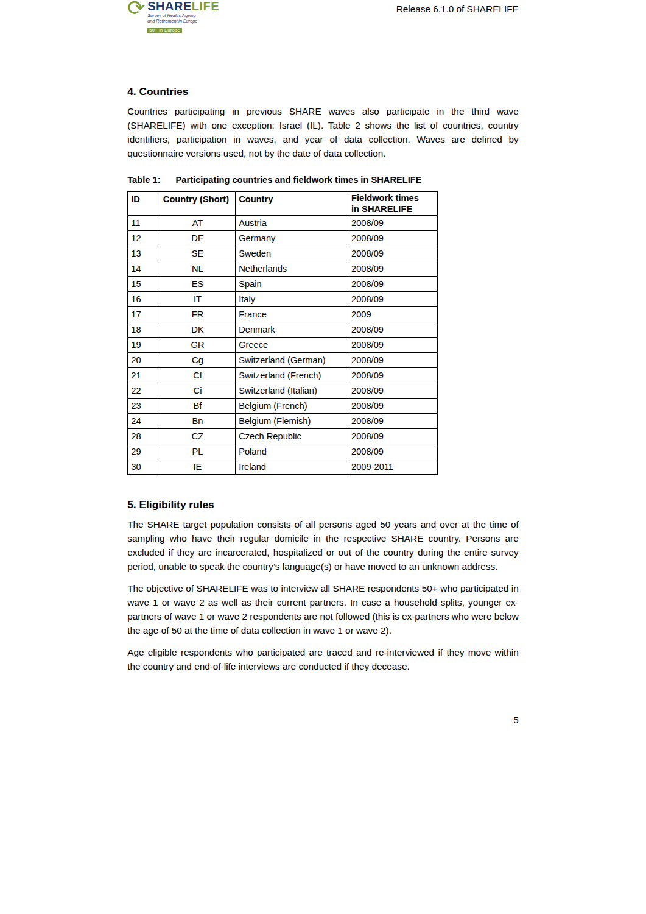⟳
SHARELIFE
Survey of Health, Ageing
and Retirement in Europe
50+ in Europe
Release 6.1.0 of SHARELIFE
4. Countries
Countries participating in previous SHARE waves also participate in the third wave (SHARELIFE) with one exception: Israel (IL). Table 2 shows the list of countries, country identifiers, participation in waves, and year of data collection. Waves are defined by questionnaire versions used, not by the date of data collection.
Table 1: Participating countries and fieldwork times in SHARELIFE
| ID | Country (Short) | Country | Fieldwork times in SHARELIFE |
| --- | --- | --- | --- |
| 11 | AT | Austria | 2008/09 |
| 12 | DE | Germany | 2008/09 |
| 13 | SE | Sweden | 2008/09 |
| 14 | NL | Netherlands | 2008/09 |
| 15 | ES | Spain | 2008/09 |
| 16 | IT | Italy | 2008/09 |
| 17 | FR | France | 2009 |
| 18 | DK | Denmark | 2008/09 |
| 19 | GR | Greece | 2008/09 |
| 20 | Cg | Switzerland (German) | 2008/09 |
| 21 | Cf | Switzerland (French) | 2008/09 |
| 22 | Ci | Switzerland (Italian) | 2008/09 |
| 23 | Bf | Belgium (French) | 2008/09 |
| 24 | Bn | Belgium (Flemish) | 2008/09 |
| 28 | CZ | Czech Republic | 2008/09 |
| 29 | PL | Poland | 2008/09 |
| 30 | IE | Ireland | 2009-2011 |
5. Eligibility rules
The SHARE target population consists of all persons aged 50 years and over at the time of sampling who have their regular domicile in the respective SHARE country. Persons are excluded if they are incarcerated, hospitalized or out of the country during the entire survey period, unable to speak the country’s language(s) or have moved to an unknown address.
The objective of SHARELIFE was to interview all SHARE respondents 50+ who participated in wave 1 or wave 2 as well as their current partners. In case a household splits, younger ex-partners of wave 1 or wave 2 respondents are not followed (this is ex-partners who were below the age of 50 at the time of data collection in wave 1 or wave 2).
Age eligible respondents who participated are traced and re-interviewed if they move within the country and end-of-life interviews are conducted if they decease.
5